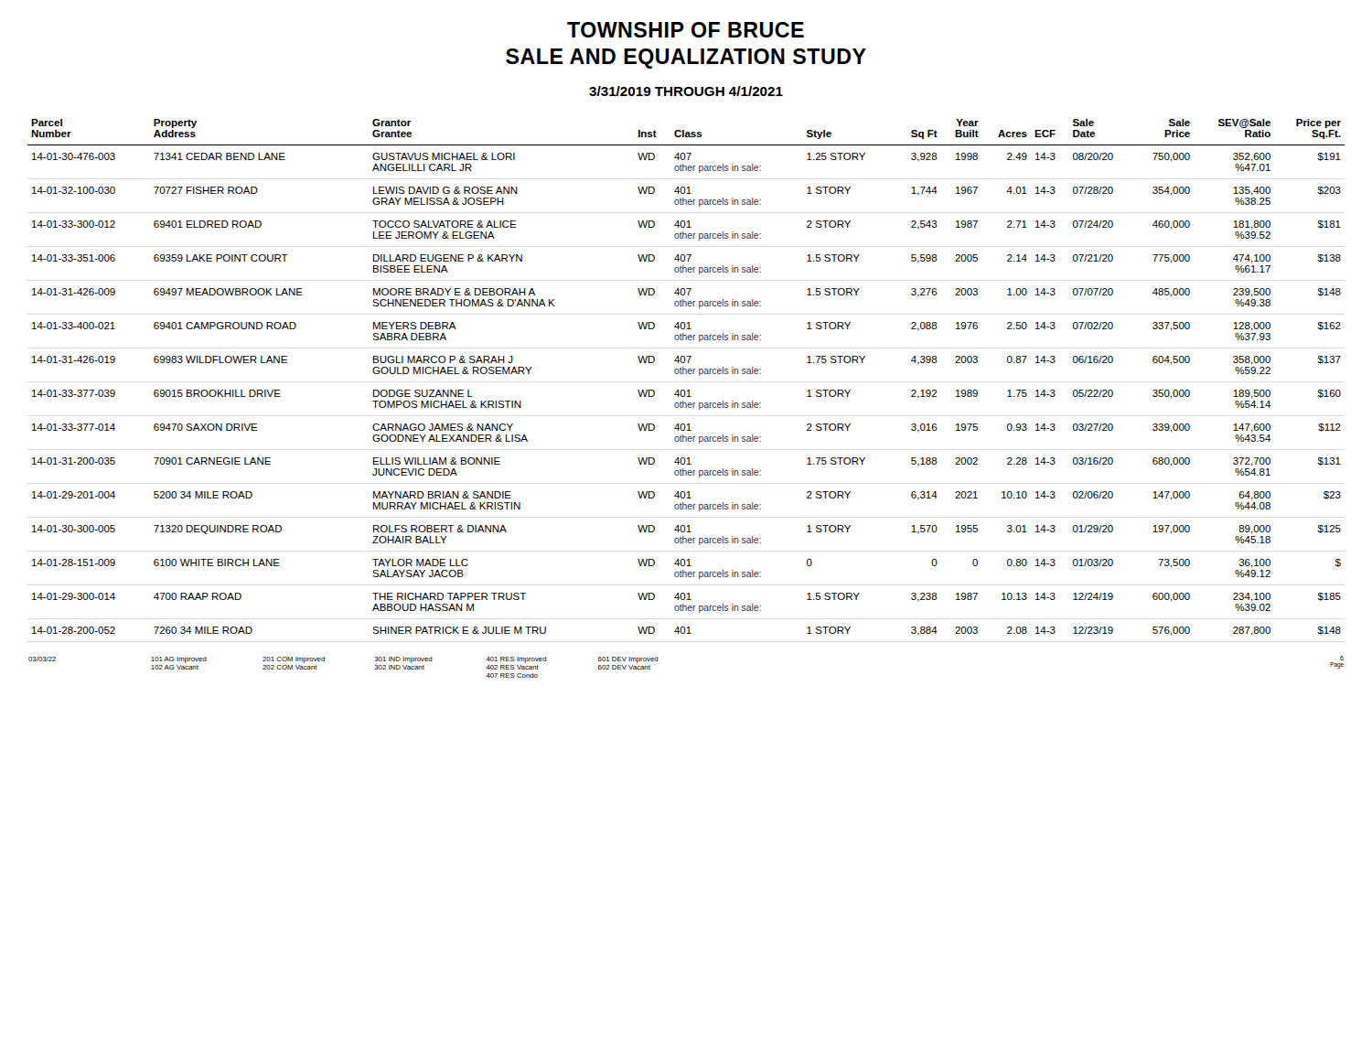TOWNSHIP OF BRUCE
SALE AND EQUALIZATION STUDY
3/31/2019 THROUGH 4/1/2021
| Parcel Number | Property Address | Grantor Grantee | Inst | Class | Style | Sq Ft | Year Built | Acres | ECF | Sale Date | Sale Price | SEV@Sale Ratio | Price per Sq.Ft. |
| --- | --- | --- | --- | --- | --- | --- | --- | --- | --- | --- | --- | --- | --- |
| 14-01-30-476-003 | 71341 CEDAR BEND LANE | GUSTAVUS MICHAEL & LORI ANGELILLI CARL JR | WD | 407 other parcels in sale: | 1.25 STORY | 3,928 | 1998 | 2.49 | 14-3 | 08/20/20 | 750,000 | 352,600 %47.01 | $191 |
| 14-01-32-100-030 | 70727 FISHER ROAD | LEWIS DAVID G & ROSE ANN GRAY MELISSA & JOSEPH | WD | 401 other parcels in sale: | 1 STORY | 1,744 | 1967 | 4.01 | 14-3 | 07/28/20 | 354,000 | 135,400 %38.25 | $203 |
| 14-01-33-300-012 | 69401 ELDRED ROAD | TOCCO SALVATORE & ALICE LEE JEROMY & ELGENA | WD | 401 other parcels in sale: | 2 STORY | 2,543 | 1987 | 2.71 | 14-3 | 07/24/20 | 460,000 | 181,800 %39.52 | $181 |
| 14-01-33-351-006 | 69359 LAKE POINT COURT | DILLARD EUGENE P & KARYN BISBEE ELENA | WD | 407 other parcels in sale: | 1.5 STORY | 5,598 | 2005 | 2.14 | 14-3 | 07/21/20 | 775,000 | 474,100 %61.17 | $138 |
| 14-01-31-426-009 | 69497 MEADOWBROOK LANE | MOORE BRADY E & DEBORAH A SCHNENEDER THOMAS & D'ANNA K | WD | 407 other parcels in sale: | 1.5 STORY | 3,276 | 2003 | 1.00 | 14-3 | 07/07/20 | 485,000 | 239,500 %49.38 | $148 |
| 14-01-33-400-021 | 69401 CAMPGROUND ROAD | MEYERS DEBRA SABRA DEBRA | WD | 401 other parcels in sale: | 1 STORY | 2,088 | 1976 | 2.50 | 14-3 | 07/02/20 | 337,500 | 128,000 %37.93 | $162 |
| 14-01-31-426-019 | 69983 WILDFLOWER LANE | BUGLI MARCO P & SARAH J GOULD MICHAEL & ROSEMARY | WD | 407 other parcels in sale: | 1.75 STORY | 4,398 | 2003 | 0.87 | 14-3 | 06/16/20 | 604,500 | 358,000 %59.22 | $137 |
| 14-01-33-377-039 | 69015 BROOKHILL DRIVE | DODGE SUZANNE L TOMPOS MICHAEL & KRISTIN | WD | 401 other parcels in sale: | 1 STORY | 2,192 | 1989 | 1.75 | 14-3 | 05/22/20 | 350,000 | 189,500 %54.14 | $160 |
| 14-01-33-377-014 | 69470 SAXON DRIVE | CARNAGO JAMES & NANCY GOODNEY ALEXANDER & LISA | WD | 401 other parcels in sale: | 2 STORY | 3,016 | 1975 | 0.93 | 14-3 | 03/27/20 | 339,000 | 147,600 %43.54 | $112 |
| 14-01-31-200-035 | 70901 CARNEGIE LANE | ELLIS WILLIAM & BONNIE JUNCEVIC DEDA | WD | 401 other parcels in sale: | 1.75 STORY | 5,188 | 2002 | 2.28 | 14-3 | 03/16/20 | 680,000 | 372,700 %54.81 | $131 |
| 14-01-29-201-004 | 5200 34 MILE ROAD | MAYNARD BRIAN & SANDIE MURRAY MICHAEL & KRISTIN | WD | 401 other parcels in sale: | 2 STORY | 6,314 | 2021 | 10.10 | 14-3 | 02/06/20 | 147,000 | 64,800 %44.08 | $23 |
| 14-01-30-300-005 | 71320 DEQUINDRE ROAD | ROLFS ROBERT & DIANNA ZOHAIR BALLY | WD | 401 other parcels in sale: | 1 STORY | 1,570 | 1955 | 3.01 | 14-3 | 01/29/20 | 197,000 | 89,000 %45.18 | $125 |
| 14-01-28-151-009 | 6100 WHITE BIRCH LANE | TAYLOR MADE LLC SALAYSAY JACOB | WD | 401 other parcels in sale: | 0 | 0 | 0 | 0.80 | 14-3 | 01/03/20 | 73,500 | 36,100 %49.12 | $ |
| 14-01-29-300-014 | 4700 RAAP ROAD | THE RICHARD TAPPER TRUST ABBOUD HASSAN M | WD | 401 other parcels in sale: | 1.5 STORY | 3,238 | 1987 | 10.13 | 14-3 | 12/24/19 | 600,000 | 234,100 %39.02 | $185 |
| 14-01-28-200-052 | 7260 34 MILE ROAD | SHINER PATRICK E & JULIE M TRU | WD | 401 | 1 STORY | 3,884 | 2003 | 2.08 | 14-3 | 12/23/19 | 576,000 | 287,800 | $148 |
| 03/03/22 | 101 AG Improved 201 COM Improved 301 IND Improved 401 RES Improved 601 DEV Improved 102 AG Vacant 202 COM Vacant 302 IND Vacant 402 RES Vacant 602 DEV Vacant 407 RES Condo | 6 Page |